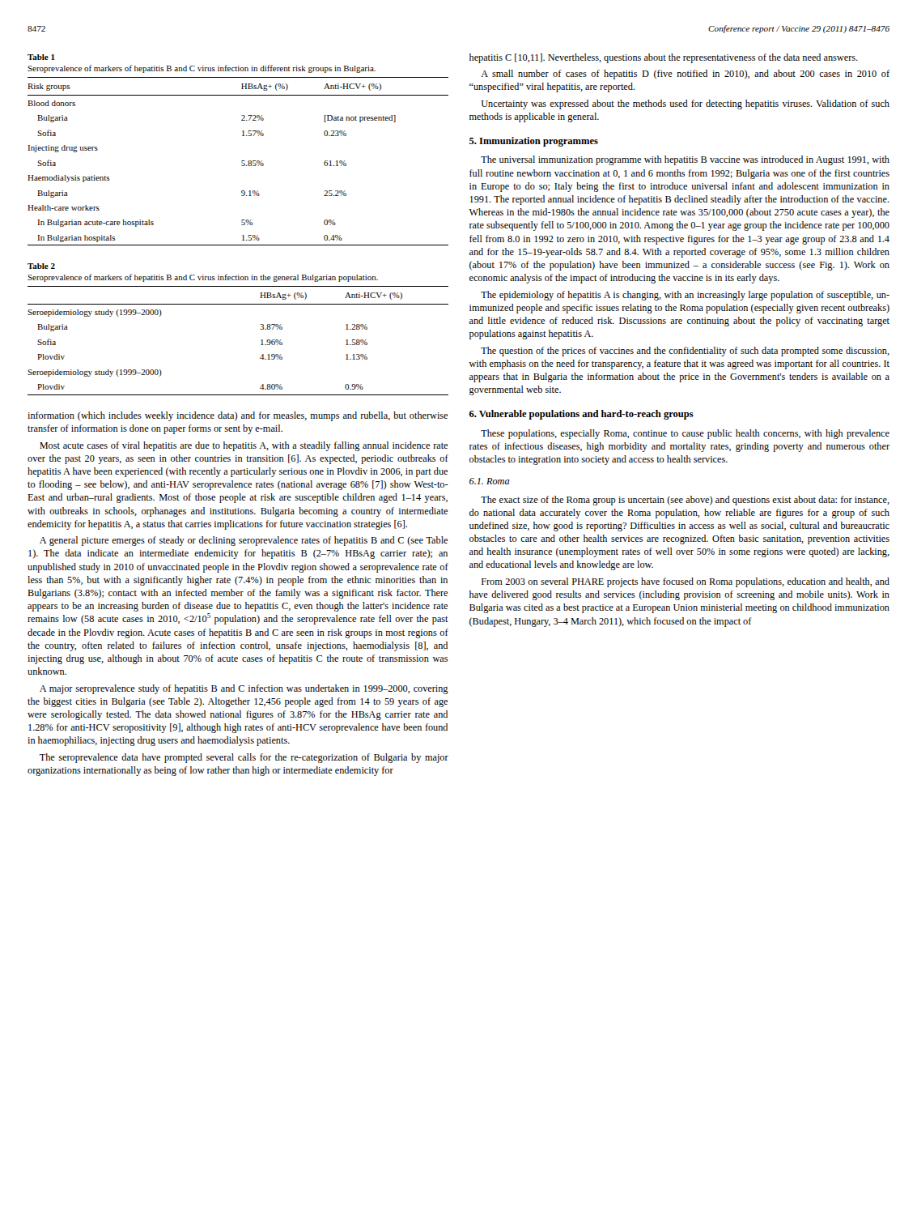8472 Conference report / Vaccine 29 (2011) 8471–8476
Table 1 Seroprevalence of markers of hepatitis B and C virus infection in different risk groups in Bulgaria.
| Risk groups | HBsAg+ (%) | Anti-HCV+ (%) |
| --- | --- | --- |
| Blood donors | | |
| Bulgaria | 2.72% | [Data not presented] |
| Sofia | 1.57% | 0.23% |
| Injecting drug users | | |
| Sofia | 5.85% | 61.1% |
| Haemodialysis patients | | |
| Bulgaria | 9.1% | 25.2% |
| Health-care workers | | |
| In Bulgarian acute-care hospitals | 5% | 0% |
| In Bulgarian hospitals | 1.5% | 0.4% |
Table 2 Seroprevalence of markers of hepatitis B and C virus infection in the general Bulgarian population.
| | HBsAg+ (%) | Anti-HCV+ (%) |
| --- | --- | --- |
| Seroepidemiology study (1999–2000) | | |
| Bulgaria | 3.87% | 1.28% |
| Sofia | 1.96% | 1.58% |
| Plovdiv | 4.19% | 1.13% |
| Seroepidemiology study (1999–2000) | | |
| Plovdiv | 4.80% | 0.9% |
information (which includes weekly incidence data) and for measles, mumps and rubella, but otherwise transfer of information is done on paper forms or sent by e-mail.
Most acute cases of viral hepatitis are due to hepatitis A, with a steadily falling annual incidence rate over the past 20 years, as seen in other countries in transition [6]. As expected, periodic outbreaks of hepatitis A have been experienced (with recently a particularly serious one in Plovdiv in 2006, in part due to flooding – see below), and anti-HAV seroprevalence rates (national average 68% [7]) show West-to-East and urban–rural gradients. Most of those people at risk are susceptible children aged 1–14 years, with outbreaks in schools, orphanages and institutions. Bulgaria becoming a country of intermediate endemicity for hepatitis A, a status that carries implications for future vaccination strategies [6].
A general picture emerges of steady or declining seroprevalence rates of hepatitis B and C (see Table 1). The data indicate an intermediate endemicity for hepatitis B (2–7% HBsAg carrier rate); an unpublished study in 2010 of unvaccinated people in the Plovdiv region showed a seroprevalence rate of less than 5%, but with a significantly higher rate (7.4%) in people from the ethnic minorities than in Bulgarians (3.8%); contact with an infected member of the family was a significant risk factor. There appears to be an increasing burden of disease due to hepatitis C, even though the latter's incidence rate remains low (58 acute cases in 2010, <2/105 population) and the seroprevalence rate fell over the past decade in the Plovdiv region. Acute cases of hepatitis B and C are seen in risk groups in most regions of the country, often related to failures of infection control, unsafe injections, haemodialysis [8], and injecting drug use, although in about 70% of acute cases of hepatitis C the route of transmission was unknown.
A major seroprevalence study of hepatitis B and C infection was undertaken in 1999–2000, covering the biggest cities in Bulgaria (see Table 2). Altogether 12,456 people aged from 14 to 59 years of age were serologically tested. The data showed national figures of 3.87% for the HBsAg carrier rate and 1.28% for anti-HCV seropositivity [9], although high rates of anti-HCV seroprevalence have been found in haemophiliacs, injecting drug users and haemodialysis patients.
The seroprevalence data have prompted several calls for the re-categorization of Bulgaria by major organizations internationally as being of low rather than high or intermediate endemicity for
hepatitis C [10,11]. Nevertheless, questions about the representativeness of the data need answers.
A small number of cases of hepatitis D (five notified in 2010), and about 200 cases in 2010 of “unspecified” viral hepatitis, are reported.
Uncertainty was expressed about the methods used for detecting hepatitis viruses. Validation of such methods is applicable in general.
5. Immunization programmes
The universal immunization programme with hepatitis B vaccine was introduced in August 1991, with full routine newborn vaccination at 0, 1 and 6 months from 1992; Bulgaria was one of the first countries in Europe to do so; Italy being the first to introduce universal infant and adolescent immunization in 1991. The reported annual incidence of hepatitis B declined steadily after the introduction of the vaccine. Whereas in the mid-1980s the annual incidence rate was 35/100,000 (about 2750 acute cases a year), the rate subsequently fell to 5/100,000 in 2010. Among the 0–1 year age group the incidence rate per 100,000 fell from 8.0 in 1992 to zero in 2010, with respective figures for the 1–3 year age group of 23.8 and 1.4 and for the 15–19-year-olds 58.7 and 8.4. With a reported coverage of 95%, some 1.3 million children (about 17% of the population) have been immunized – a considerable success (see Fig. 1). Work on economic analysis of the impact of introducing the vaccine is in its early days.
The epidemiology of hepatitis A is changing, with an increasingly large population of susceptible, un-immunized people and specific issues relating to the Roma population (especially given recent outbreaks) and little evidence of reduced risk. Discussions are continuing about the policy of vaccinating target populations against hepatitis A.
The question of the prices of vaccines and the confidentiality of such data prompted some discussion, with emphasis on the need for transparency, a feature that it was agreed was important for all countries. It appears that in Bulgaria the information about the price in the Government's tenders is available on a governmental web site.
6. Vulnerable populations and hard-to-reach groups
These populations, especially Roma, continue to cause public health concerns, with high prevalence rates of infectious diseases, high morbidity and mortality rates, grinding poverty and numerous other obstacles to integration into society and access to health services.
6.1. Roma
The exact size of the Roma group is uncertain (see above) and questions exist about data: for instance, do national data accurately cover the Roma population, how reliable are figures for a group of such undefined size, how good is reporting? Difficulties in access as well as social, cultural and bureaucratic obstacles to care and other health services are recognized. Often basic sanitation, prevention activities and health insurance (unemployment rates of well over 50% in some regions were quoted) are lacking, and educational levels and knowledge are low.
From 2003 on several PHARE projects have focused on Roma populations, education and health, and have delivered good results and services (including provision of screening and mobile units). Work in Bulgaria was cited as a best practice at a European Union ministerial meeting on childhood immunization (Budapest, Hungary, 3–4 March 2011), which focused on the impact of